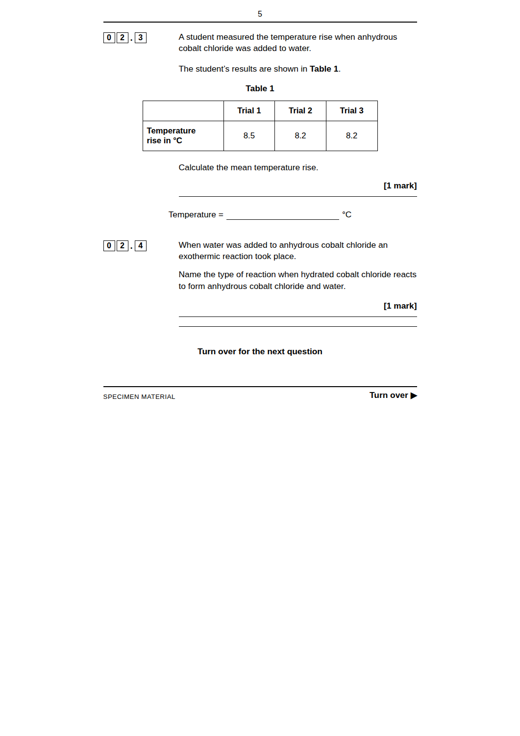5
02. 3
A student measured the temperature rise when anhydrous cobalt chloride was added to water.
The student’s results are shown in Table 1.
Table 1
| | Trial 1 | Trial 2 | Trial 3 |
| --- | --- | --- | --- |
| Temperature rise in °C | 8.5 | 8.2 | 8.2 |
Calculate the mean temperature rise.
[1 mark]
Temperature = °C
02. 4
When water was added to anhydrous cobalt chloride an exothermic reaction took place.
Name the type of reaction when hydrated cobalt chloride reacts to form anhydrous cobalt chloride and water.
[1 mark]
Turn over for the next question
SPECIMEN MATERIAL
Turn over ▶